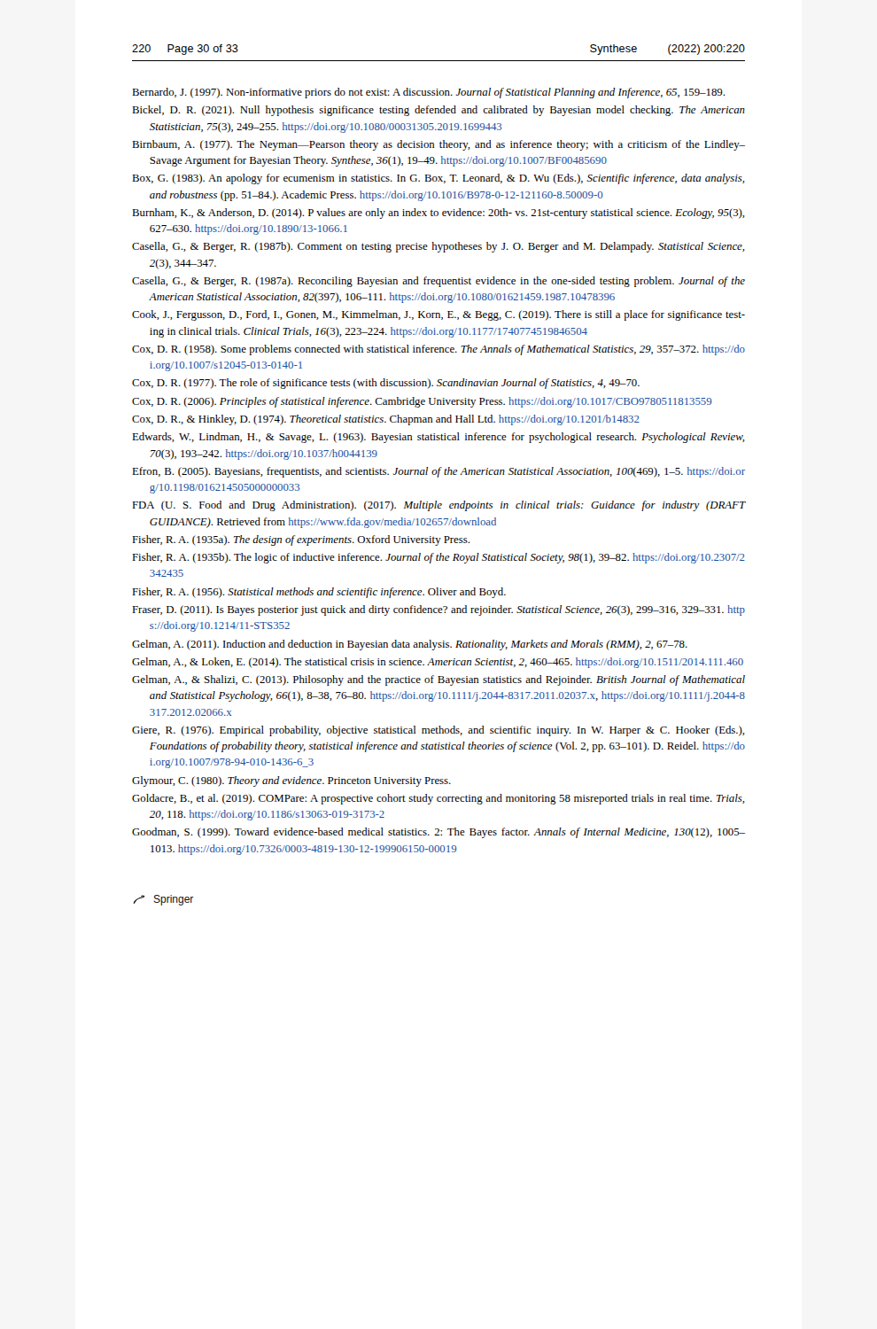220 Page 30 of 33 Synthese (2022) 200:220
Bernardo, J. (1997). Non-informative priors do not exist: A discussion. Journal of Statistical Planning and Inference, 65, 159–189.
Bickel, D. R. (2021). Null hypothesis significance testing defended and calibrated by Bayesian model checking. The American Statistician, 75(3), 249–255. https://doi.org/10.1080/00031305.2019.1699443
Birnbaum, A. (1977). The Neyman—Pearson theory as decision theory, and as inference theory; with a criticism of the Lindley–Savage Argument for Bayesian Theory. Synthese, 36(1), 19–49. https://doi.org/10.1007/BF00485690
Box, G. (1983). An apology for ecumenism in statistics. In G. Box, T. Leonard, & D. Wu (Eds.), Scientific inference, data analysis, and robustness (pp. 51–84.). Academic Press. https://doi.org/10.1016/B978-0-12-121160-8.50009-0
Burnham, K., & Anderson, D. (2014). P values are only an index to evidence: 20th- vs. 21st-century statistical science. Ecology, 95(3), 627–630. https://doi.org/10.1890/13-1066.1
Casella, G., & Berger, R. (1987b). Comment on testing precise hypotheses by J. O. Berger and M. Delampady. Statistical Science, 2(3), 344–347.
Casella, G., & Berger, R. (1987a). Reconciling Bayesian and frequentist evidence in the one-sided testing problem. Journal of the American Statistical Association, 82(397), 106–111. https://doi.org/10.1080/01621459.1987.10478396
Cook, J., Fergusson, D., Ford, I., Gonen, M., Kimmelman, J., Korn, E., & Begg, C. (2019). There is still a place for significance testing in clinical trials. Clinical Trials, 16(3), 223–224. https://doi.org/10.1177/1740774519846504
Cox, D. R. (1958). Some problems connected with statistical inference. The Annals of Mathematical Statistics, 29, 357–372. https://doi.org/10.1007/s12045-013-0140-1
Cox, D. R. (1977). The role of significance tests (with discussion). Scandinavian Journal of Statistics, 4, 49–70.
Cox, D. R. (2006). Principles of statistical inference. Cambridge University Press. https://doi.org/10.1017/CBO9780511813559
Cox, D. R., & Hinkley, D. (1974). Theoretical statistics. Chapman and Hall Ltd. https://doi.org/10.1201/b14832
Edwards, W., Lindman, H., & Savage, L. (1963). Bayesian statistical inference for psychological research. Psychological Review, 70(3), 193–242. https://doi.org/10.1037/h0044139
Efron, B. (2005). Bayesians, frequentists, and scientists. Journal of the American Statistical Association, 100(469), 1–5. https://doi.org/10.1198/016214505000000033
FDA (U. S. Food and Drug Administration). (2017). Multiple endpoints in clinical trials: Guidance for industry (DRAFT GUIDANCE). Retrieved from https://www.fda.gov/media/102657/download
Fisher, R. A. (1935a). The design of experiments. Oxford University Press.
Fisher, R. A. (1935b). The logic of inductive inference. Journal of the Royal Statistical Society, 98(1), 39–82. https://doi.org/10.2307/2342435
Fisher, R. A. (1956). Statistical methods and scientific inference. Oliver and Boyd.
Fraser, D. (2011). Is Bayes posterior just quick and dirty confidence? and rejoinder. Statistical Science, 26(3), 299–316, 329–331. https://doi.org/10.1214/11-STS352
Gelman, A. (2011). Induction and deduction in Bayesian data analysis. Rationality, Markets and Morals (RMM), 2, 67–78.
Gelman, A., & Loken, E. (2014). The statistical crisis in science. American Scientist, 2, 460–465. https://doi.org/10.1511/2014.111.460
Gelman, A., & Shalizi, C. (2013). Philosophy and the practice of Bayesian statistics and Rejoinder. British Journal of Mathematical and Statistical Psychology, 66(1), 8–38, 76–80. https://doi.org/10.1111/j.2044-8317.2011.02037.x, https://doi.org/10.1111/j.2044-8317.2012.02066.x
Giere, R. (1976). Empirical probability, objective statistical methods, and scientific inquiry. In W. Harper & C. Hooker (Eds.), Foundations of probability theory, statistical inference and statistical theories of science (Vol. 2, pp. 63–101). D. Reidel. https://doi.org/10.1007/978-94-010-1436-6_3
Glymour, C. (1980). Theory and evidence. Princeton University Press.
Goldacre, B., et al. (2019). COMPare: A prospective cohort study correcting and monitoring 58 misreported trials in real time. Trials, 20, 118. https://doi.org/10.1186/s13063-019-3173-2
Goodman, S. (1999). Toward evidence-based medical statistics. 2: The Bayes factor. Annals of Internal Medicine, 130(12), 1005–1013. https://doi.org/10.7326/0003-4819-130-12-199906150-00019
Springer